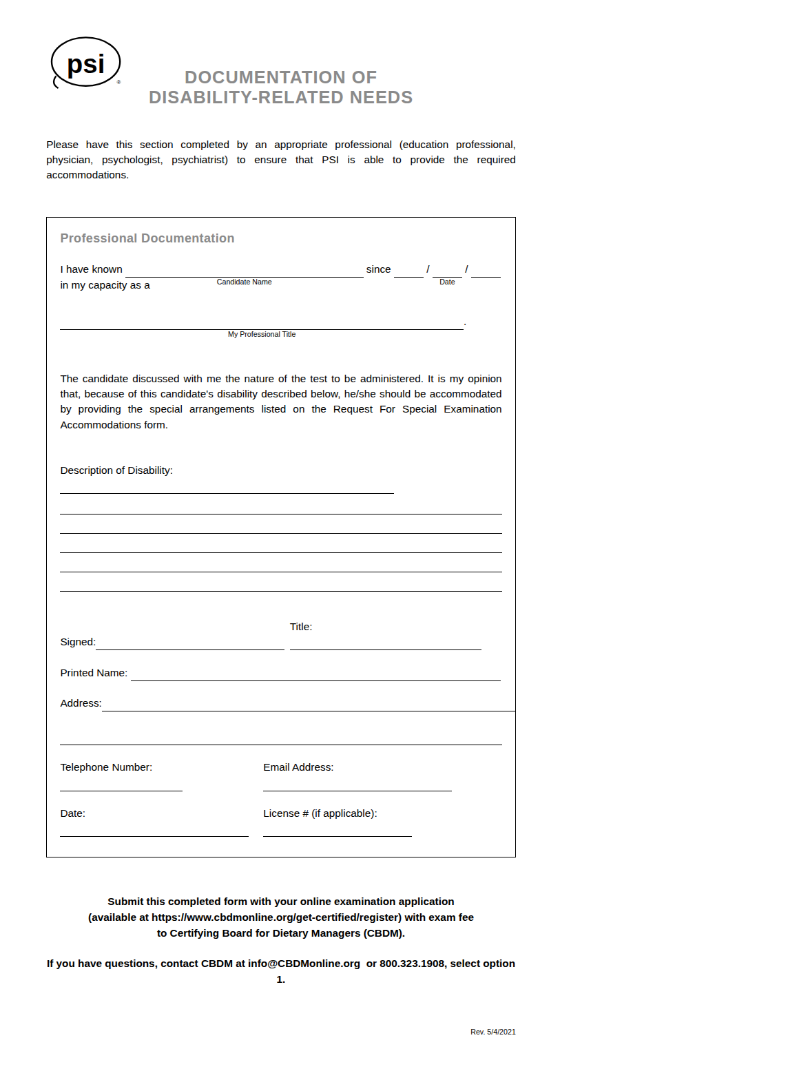psi ®
Documentation of
Disability-Related Needs
Please have this section completed by an appropriate professional (education professional, physician, psychologist, psychiatrist) to ensure that PSI is able to provide the required accommodations.
Professional Documentation
I have known Candidate Name since / Date / in my capacity as a
My Professional Title .
The candidate discussed with me the nature of the test to be administered. It is my opinion that, because of this candidate's disability described below, he/she should be accommodated by providing the special arrangements listed on the Request For Special Examination Accommodations form.
Description of Disability:
| Signed: | Title: |
Printed Name:
Address:
| Telephone Number: | Email Address: |
| Date: | License # (if applicable): |
Submit this completed form with your online examination application
(available at https://www.cbdmonline.org/get-certified/register) with exam fee
to Certifying Board for Dietary Managers (CBDM).
If you have questions, contact CBDM at info@CBDMonline.org or 800.323.1908, select option 1.
Rev. 5/4/2021